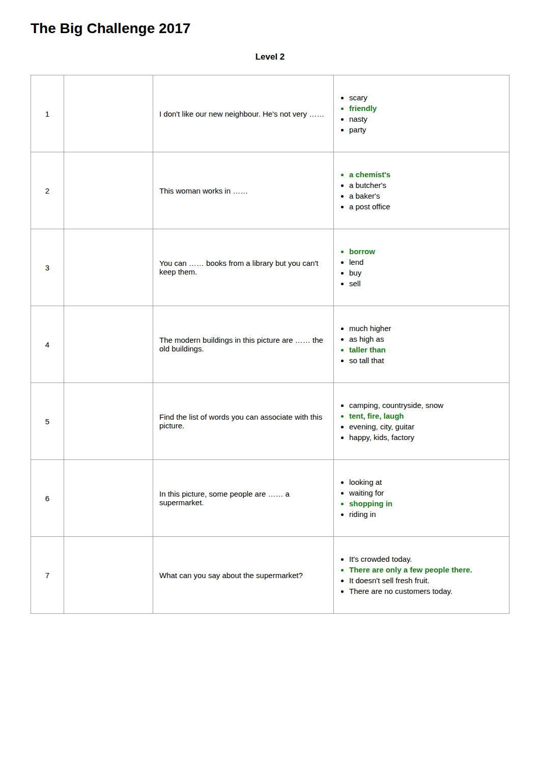The Big Challenge 2017
Level 2
| 1 | | I don't like our new neighbour. He's not very …… | scary friendly nasty party |
| 2 | | This woman works in …… | a chemist's a butcher's a baker's a post office |
| 3 | | You can …… books from a library but you can't keep them. | borrow lend buy sell |
| 4 | | The modern buildings in this picture are …… the old buildings. | much higher as high as taller than so tall that |
| 5 | | Find the list of words you can associate with this picture. | camping, countryside, snow tent, fire, laugh evening, city, guitar happy, kids, factory |
| 6 | | In this picture, some people are …… a supermarket. | looking at waiting for shopping in riding in |
| 7 | | What can you say about the supermarket? | It's crowded today. There are only a few people there. It doesn't sell fresh fruit. There are no customers today. |